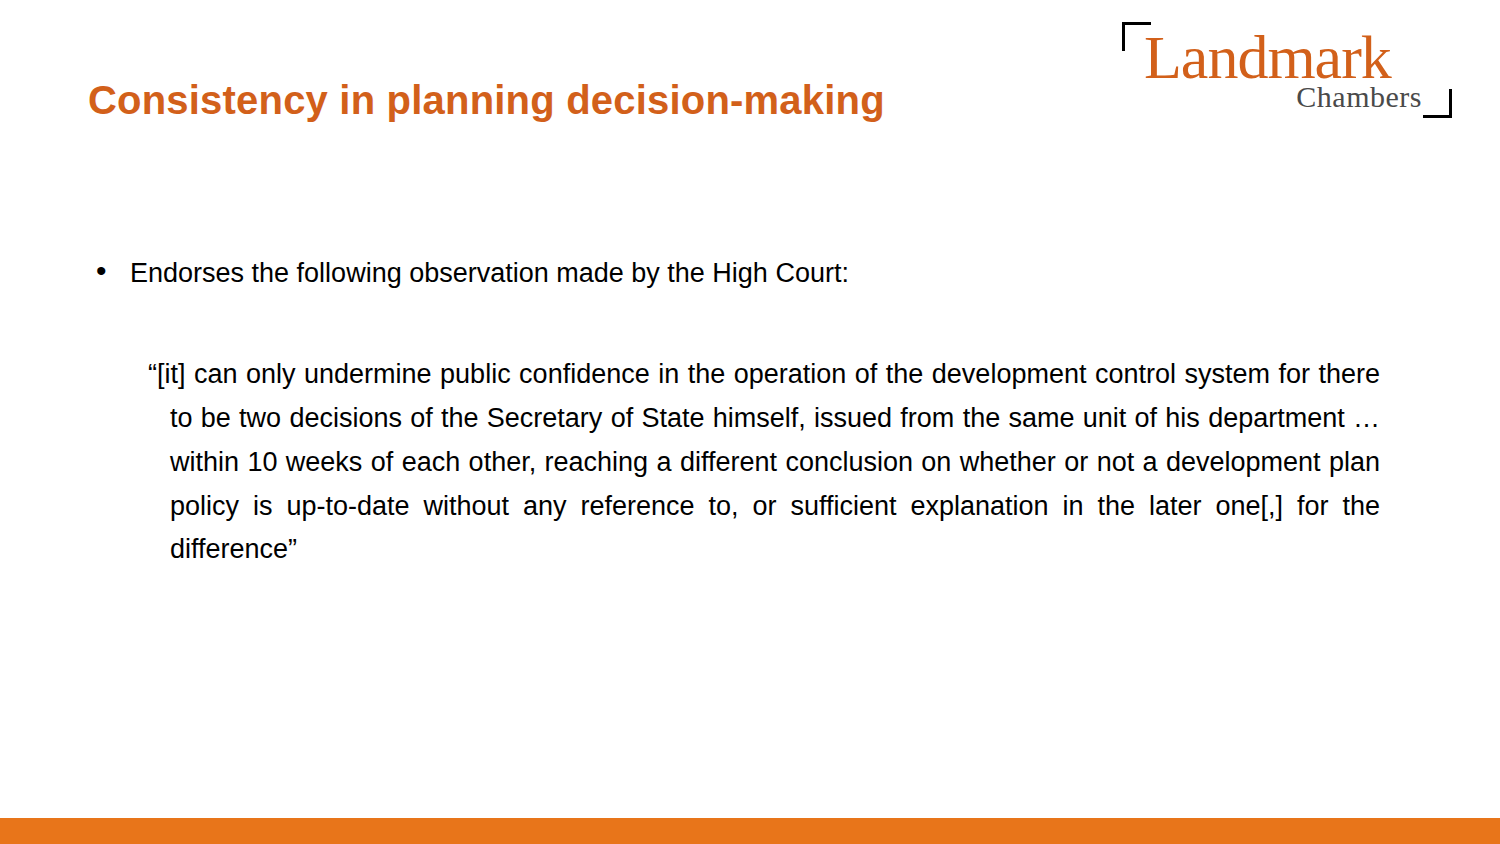Landmark
Chambers
Consistency in planning decision-making
Endorses the following observation made by the High Court:
“[it] can only undermine public confidence in the operation of the development control system for there to be two decisions of the Secretary of State himself, issued from the same unit of his department … within 10 weeks of each other, reaching a different conclusion on whether or not a development plan policy is up-to-date without any reference to, or sufficient explanation in the later one[,] for the difference”